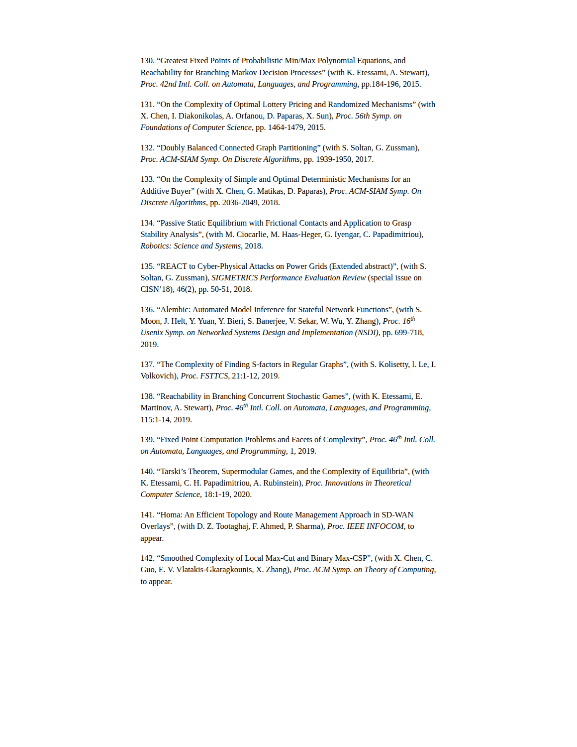130. “Greatest Fixed Points of Probabilistic Min/Max Polynomial Equations, and Reachability for Branching Markov Decision Processes” (with K. Etessami, A. Stewart), Proc. 42nd Intl. Coll. on Automata, Languages, and Programming, pp.184-196, 2015.
131. “On the Complexity of Optimal Lottery Pricing and Randomized Mechanisms” (with X. Chen, I. Diakonikolas, A. Orfanou, D. Paparas, X. Sun), Proc. 56th Symp. on Foundations of Computer Science, pp. 1464-1479, 2015.
132. “Doubly Balanced Connected Graph Partitioning” (with S. Soltan, G. Zussman), Proc. ACM-SIAM Symp. On Discrete Algorithms, pp. 1939-1950, 2017.
133. “On the Complexity of Simple and Optimal Deterministic Mechanisms for an Additive Buyer” (with X. Chen, G. Matikas, D. Paparas), Proc. ACM-SIAM Symp. On Discrete Algorithms, pp. 2036-2049, 2018.
134. “Passive Static Equilibrium with Frictional Contacts and Application to Grasp Stability Analysis”, (with M. Ciocarlie, M. Haas-Heger, G. Iyengar, C. Papadimitriou), Robotics: Science and Systems, 2018.
135. “REACT to Cyber-Physical Attacks on Power Grids (Extended abstract)”, (with S. Soltan, G. Zussman), SIGMETRICS Performance Evaluation Review (special issue on CISN’18), 46(2), pp. 50-51, 2018.
136. “Alembic: Automated Model Inference for Stateful Network Functions”, (with S. Moon, J. Helt, Y. Yuan, Y. Bieri, S. Banerjee, V. Sekar, W. Wu, Y. Zhang), Proc. 16th Usenix Symp. on Networked Systems Design and Implementation (NSDI), pp. 699-718, 2019.
137. “The Complexity of Finding S-factors in Regular Graphs”, (with S. Kolisetty, l. Le, I. Volkovich), Proc. FSTTCS, 21:1-12, 2019.
138. “Reachability in Branching Concurrent Stochastic Games”, (with K. Etessami, E. Martinov, A. Stewart), Proc. 46th Intl. Coll. on Automata, Languages, and Programming, 115:1-14, 2019.
139. “Fixed Point Computation Problems and Facets of Complexity”, Proc. 46th Intl. Coll. on Automata, Languages, and Programming, 1, 2019.
140. “Tarski’s Theorem, Supermodular Games, and the Complexity of Equilibria”, (with K. Etessami, C. H. Papadimitriou, A. Rubinstein), Proc. Innovations in Theoretical Computer Science, 18:1-19, 2020.
141. “Homa: An Efficient Topology and Route Management Approach in SD-WAN Overlays”, (with D. Z. Tootaghaj, F. Ahmed, P. Sharma), Proc. IEEE INFOCOM, to appear.
142. “Smoothed Complexity of Local Max-Cut and Binary Max-CSP”, (with X. Chen, C. Guo, E. V. Vlatakis-Gkaragkounis, X. Zhang), Proc. ACM Symp. on Theory of Computing, to appear.